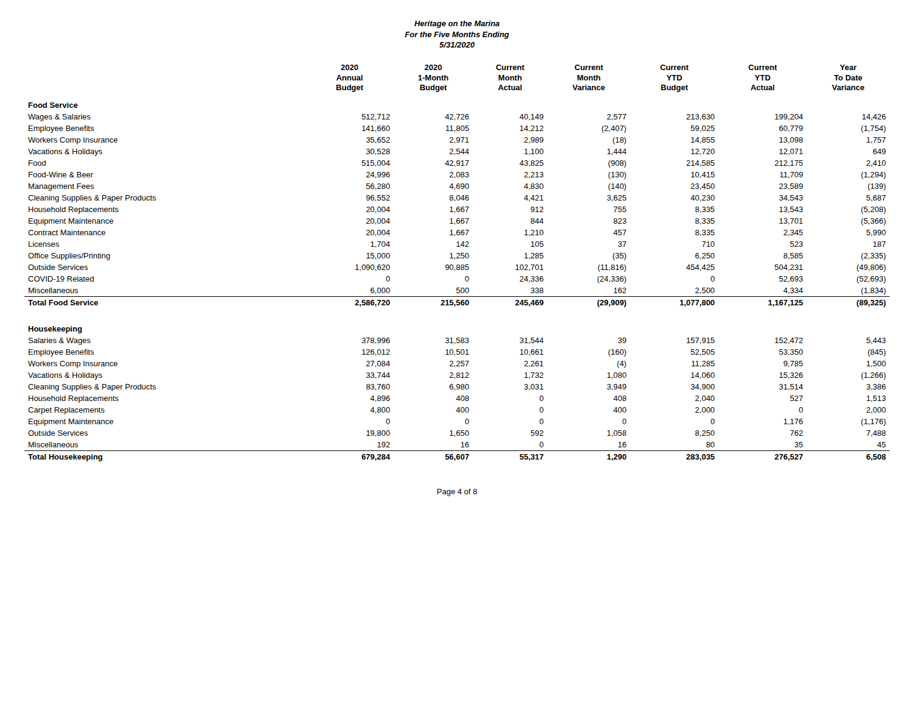Heritage on the Marina
For the Five Months Ending
5/31/2020
| | 2020 Annual Budget | 2020 1-Month Budget | Current Month Actual | Current Month Variance | Current YTD Budget | Current YTD Actual | Year To Date Variance |
| --- | --- | --- | --- | --- | --- | --- | --- |
| Food Service |
| Wages & Salaries | 512,712 | 42,726 | 40,149 | 2,577 | 213,630 | 199,204 | 14,426 |
| Employee Benefits | 141,660 | 11,805 | 14,212 | (2,407) | 59,025 | 60,779 | (1,754) |
| Workers Comp Insurance | 35,652 | 2,971 | 2,989 | (18) | 14,855 | 13,098 | 1,757 |
| Vacations & Holidays | 30,528 | 2,544 | 1,100 | 1,444 | 12,720 | 12,071 | 649 |
| Food | 515,004 | 42,917 | 43,825 | (908) | 214,585 | 212,175 | 2,410 |
| Food-Wine & Beer | 24,996 | 2,083 | 2,213 | (130) | 10,415 | 11,709 | (1,294) |
| Management Fees | 56,280 | 4,690 | 4,830 | (140) | 23,450 | 23,589 | (139) |
| Cleaning Supplies & Paper Products | 96,552 | 8,046 | 4,421 | 3,625 | 40,230 | 34,543 | 5,687 |
| Household Replacements | 20,004 | 1,667 | 912 | 755 | 8,335 | 13,543 | (5,208) |
| Equipment Maintenance | 20,004 | 1,667 | 844 | 823 | 8,335 | 13,701 | (5,366) |
| Contract Maintenance | 20,004 | 1,667 | 1,210 | 457 | 8,335 | 2,345 | 5,990 |
| Licenses | 1,704 | 142 | 105 | 37 | 710 | 523 | 187 |
| Office Supplies/Printing | 15,000 | 1,250 | 1,285 | (35) | 6,250 | 8,585 | (2,335) |
| Outside Services | 1,090,620 | 90,885 | 102,701 | (11,816) | 454,425 | 504,231 | (49,806) |
| COVID-19 Related | 0 | 0 | 24,336 | (24,336) | 0 | 52,693 | (52,693) |
| Miscellaneous | 6,000 | 500 | 338 | 162 | 2,500 | 4,334 | (1,834) |
| Total Food Service | 2,586,720 | 215,560 | 245,469 | (29,909) | 1,077,800 | 1,167,125 | (89,325) |
| Housekeeping |
| Salaries & Wages | 378,996 | 31,583 | 31,544 | 39 | 157,915 | 152,472 | 5,443 |
| Employee Benefits | 126,012 | 10,501 | 10,661 | (160) | 52,505 | 53,350 | (845) |
| Workers Comp Insurance | 27,084 | 2,257 | 2,261 | (4) | 11,285 | 9,785 | 1,500 |
| Vacations & Holidays | 33,744 | 2,812 | 1,732 | 1,080 | 14,060 | 15,326 | (1,266) |
| Cleaning Supplies & Paper Products | 83,760 | 6,980 | 3,031 | 3,949 | 34,900 | 31,514 | 3,386 |
| Household Replacements | 4,896 | 408 | 0 | 408 | 2,040 | 527 | 1,513 |
| Carpet Replacements | 4,800 | 400 | 0 | 400 | 2,000 | 0 | 2,000 |
| Equipment Maintenance | 0 | 0 | 0 | 0 | 0 | 1,176 | (1,176) |
| Outside Services | 19,800 | 1,650 | 592 | 1,058 | 8,250 | 762 | 7,488 |
| Miscellaneous | 192 | 16 | 0 | 16 | 80 | 35 | 45 |
| Total Housekeeping | 679,284 | 56,607 | 55,317 | 1,290 | 283,035 | 276,527 | 6,508 |
Page 4 of 8